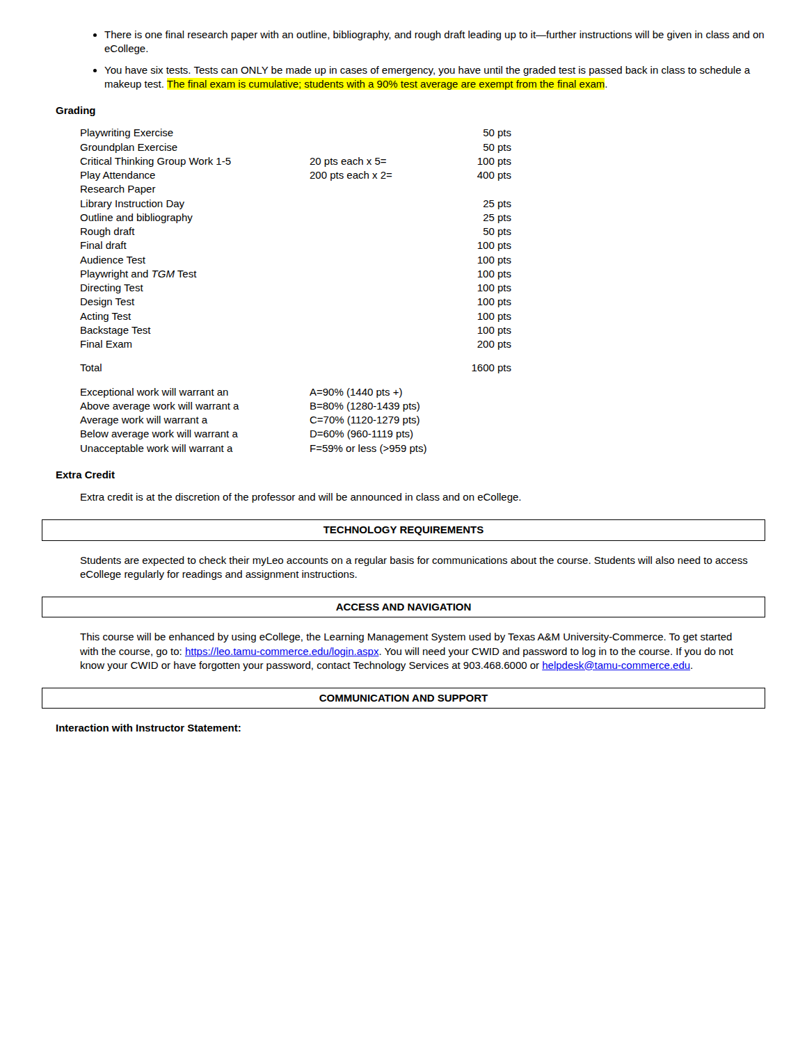There is one final research paper with an outline, bibliography, and rough draft leading up to it—further instructions will be given in class and on eCollege.
You have six tests. Tests can ONLY be made up in cases of emergency, you have until the graded test is passed back in class to schedule a makeup test. The final exam is cumulative; students with a 90% test average are exempt from the final exam.
Grading
| Playwriting Exercise | | 50 pts |
| Groundplan Exercise | | 50 pts |
| Critical Thinking Group Work 1-5 | 20 pts each x 5= | 100 pts |
| Play Attendance | 200 pts each x 2= | 400 pts |
| Research Paper | | |
| Library Instruction Day | | 25 pts |
| Outline and bibliography | | 25 pts |
| Rough draft | | 50 pts |
| Final draft | | 100 pts |
| Audience Test | | 100 pts |
| Playwright and TGM Test | | 100 pts |
| Directing Test | | 100 pts |
| Design Test | | 100 pts |
| Acting Test | | 100 pts |
| Backstage Test | | 100 pts |
| Final Exam | | 200 pts |
| Total | | 1600 pts |
| Exceptional work will warrant an | A=90% (1440 pts +) |
| Above average work will warrant a | B=80% (1280-1439 pts) |
| Average work will warrant a | C=70% (1120-1279 pts) |
| Below average work will warrant a | D=60% (960-1119 pts) |
| Unacceptable work will warrant a | F=59% or less (>959 pts) |
Extra Credit
Extra credit is at the discretion of the professor and will be announced in class and on eCollege.
TECHNOLOGY REQUIREMENTS
Students are expected to check their myLeo accounts on a regular basis for communications about the course. Students will also need to access eCollege regularly for readings and assignment instructions.
ACCESS AND NAVIGATION
This course will be enhanced by using eCollege, the Learning Management System used by Texas A&M University-Commerce. To get started with the course, go to: https://leo.tamu-commerce.edu/login.aspx. You will need your CWID and password to log in to the course. If you do not know your CWID or have forgotten your password, contact Technology Services at 903.468.6000 or helpdesk@tamu-commerce.edu.
COMMUNICATION AND SUPPORT
Interaction with Instructor Statement: